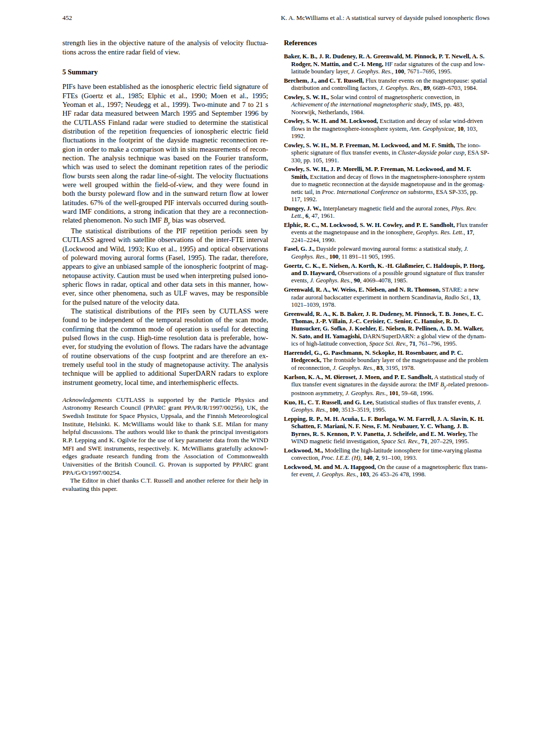452 K. A. McWilliams et al.: A statistical survey of dayside pulsed ionospheric flows
strength lies in the objective nature of the analysis of velocity fluctuations across the entire radar field of view.
5 Summary
PIFs have been established as the ionospheric electric field signature of FTEs (Goertz et al., 1985; Elphic et al., 1990; Moen et al., 1995; Yeoman et al., 1997; Neudegg et al., 1999). Two-minute and 7 to 21 s HF radar data measured between March 1995 and September 1996 by the CUTLASS Finland radar were studied to determine the statistical distribution of the repetition frequencies of ionospheric electric field fluctuations in the footprint of the dayside magnetic reconnection region in order to make a comparison with in situ measurements of reconnection. The analysis technique was based on the Fourier transform, which was used to select the dominant repetition rates of the periodic flow bursts seen along the radar line-of-sight. The velocity fluctuations were well grouped within the field-of-view, and they were found in both the bursty poleward flow and in the sunward return flow at lower latitudes. 67% of the well-grouped PIF intervals occurred during southward IMF conditions, a strong indication that they are a reconnection-related phenomenon. No such IMF By bias was observed.
The statistical distributions of the PIF repetition periods seen by CUTLASS agreed with satellite observations of the inter-FTE interval (Lockwood and Wild, 1993; Kuo et al., 1995) and optical observations of poleward moving auroral forms (Fasel, 1995). The radar, therefore, appears to give an unbiased sample of the ionospheric footprint of magnetopause activity. Caution must be used when interpreting pulsed ionospheric flows in radar, optical and other data sets in this manner, however, since other phenomena, such as ULF waves, may be responsible for the pulsed nature of the velocity data.
The statistical distributions of the PIFs seen by CUTLASS were found to be independent of the temporal resolution of the scan mode, confirming that the common mode of operation is useful for detecting pulsed flows in the cusp. High-time resolution data is preferable, however, for studying the evolution of flows. The radars have the advantage of routine observations of the cusp footprint and are therefore an extremely useful tool in the study of magnetopause activity. The analysis technique will be applied to additional SuperDARN radars to explore instrument geometry, local time, and interhemispheric effects.
Acknowledgements CUTLASS is supported by the Particle Physics and Astronomy Research Council (PPARC grant PPA/R/R/1997/00256), UK, the Swedish Institute for Space Physics, Uppsala, and the Finnish Meteorological Institute, Helsinki. K. McWilliams would like to thank S.E. Milan for many helpful discussions. The authors would like to thank the principal investigators R.P. Lepping and K. Ogilvie for the use of key parameter data from the WIND MFI and SWE instruments, respectively. K. McWilliams gratefully acknowledges graduate research funding from the Association of Commonwealth Universities of the British Council. G. Provan is supported by PPARC grant PPA/G/O/1997/00254.
The Editor in chief thanks C.T. Russell and another referee for their help in evaluating this paper.
References
Baker, K. B., J. R. Dudeney, R. A. Greenwald, M. Pinnock, P. T. Newell, A. S. Rodger, N. Mattin, and C.-I. Meng, HF radar signatures of the cusp and low-latitude boundary layer, J. Geophys. Res., 100, 7671–7695, 1995.
Berchem, J., and C. T. Russell, Flux transfer events on the magnetopause: spatial distribution and controlling factors, J. Geophys. Res., 89, 6689–6703, 1984.
Cowley, S. W. H., Solar wind control of magnetospheric convection, in Achievement of the international magnetospheric study, IMS, pp. 483, Noorwijk, Netherlands, 1984.
Cowley, S. W. H. and M. Lockwood, Excitation and decay of solar wind-driven flows in the magnetosphere-ionosphere system, Ann. Geophysicae, 10, 103, 1992.
Cowley, S. W. H., M. P. Freeman, M. Lockwood, and M. F. Smith, The ionospheric signature of flux transfer events, in Cluster-dayside polar cusp, ESA SP-330, pp. 105, 1991.
Cowley, S. W. H., J. P. Morelli, M. P. Freeman, M. Lockwood, and M. F. Smith, Excitation and decay of flows in the magnetosphere-ionosphere system due to magnetic reconnection at the dayside magnetopause and in the geomagnetic tail, in Proc. International Conference on substorms, ESA SP-335, pp. 117, 1992.
Dungey, J. W., Interplanetary magnetic field and the auroral zones, Phys. Rev. Lett., 6, 47, 1961.
Elphic, R. C., M. Lockwood, S. W. H. Cowley, and P. E. Sandholt, Flux transfer events at the magnetopause and in the ionosphere, Geophys. Res. Lett., 17, 2241–2244, 1990.
Fasel, G. J., Dayside poleward moving auroral forms: a statistical study, J. Geophys. Res., 100, 11 891–11 905, 1995.
Goertz, C. K., E. Nielsen, A. Korth, K. -H. Glaßmeier, C. Haldoupis, P. Hoeg, and D. Hayward, Observations of a possible ground signature of flux transfer events, J. Geophys. Res., 90, 4069–4078, 1985.
Greenwald, R. A., W. Weiss, E. Nielsen, and N. R. Thomson, STARE: a new radar auroral backscatter experiment in northern Scandinavia, Radio Sci., 13, 1021–1039, 1978.
Greenwald, R. A., K. B. Baker, J. R. Dudeney, M. Pinnock, T. B. Jones, E. C. Thomas, J.-P. Villain, J.-C. Cerisier, C. Senior, C. Hanuise, R. D. Hunsucker, G. Sofko, J. Koehler, E. Nielsen, R. Pellinen, A. D. M. Walker, N. Sato, and H. Yamagishi, DARN/SuperDARN: a global view of the dynamics of high-latitude convection, Space Sci. Rev., 71, 761–796, 1995.
Haerendel, G., G. Paschmann, N. Sckopke, H. Rosenbauer, and P. C. Hedgecock, The frontside boundary layer of the magnetopause and the problem of reconnection, J. Geophys. Res., 83, 3195, 1978.
Karlson, K. A., M. Øieroset, J. Moen, and P. E. Sandholt, A statistical study of flux transfer event signatures in the dayside aurora: the IMF By-related prenoon-postnoon asymmetry, J. Geophys. Res., 101, 59–68, 1996.
Kuo, H., C. T. Russell, and G. Lee, Statistical studies of flux transfer events, J. Geophys. Res., 100, 3513–3519, 1995.
Lepping, R. P., M. H. Acuña, L. F. Burlaga, W. M. Farrell, J. A. Slavin, K. H. Schatten, F. Mariani, N. F. Ness, F. M. Neubauer, Y. C. Whang, J. B. Byrnes, R. S. Kennon, P. V. Panetta, J. Scheifele, and E. M. Worley, The WIND magnetic field investigation, Space Sci. Rev., 71, 207–229, 1995.
Lockwood, M., Modelling the high-latitude ionosphere for time-varying plasma convection, Proc. I.E.E. (H), 140, 2, 91–100, 1993.
Lockwood, M. and M. A. Hapgood, On the cause of a magnetospheric flux transfer event, J. Geophys. Res., 103, 26 453–26 478, 1998.